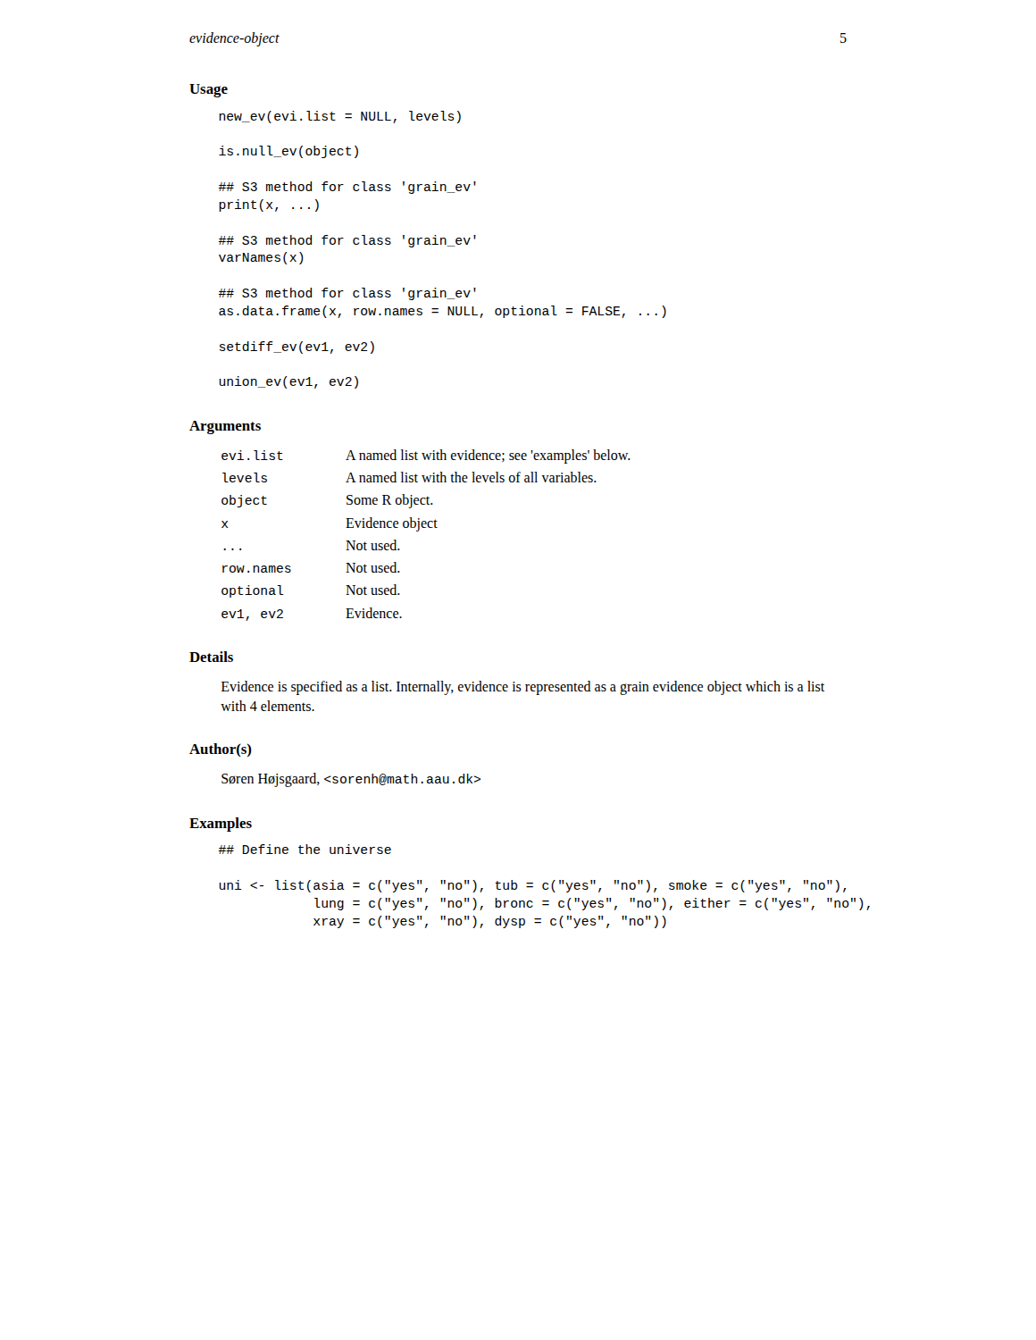evidence-object 5
Usage
new_ev(evi.list = NULL, levels)

is.null_ev(object)

## S3 method for class 'grain_ev'
print(x, ...)

## S3 method for class 'grain_ev'
varNames(x)

## S3 method for class 'grain_ev'
as.data.frame(x, row.names = NULL, optional = FALSE, ...)

setdiff_ev(ev1, ev2)

union_ev(ev1, ev2)
Arguments
evi.list
A named list with evidence; see 'examples' below.
levels
A named list with the levels of all variables.
object
Some R object.
x
Evidence object
...
Not used.
row.names
Not used.
optional
Not used.
ev1, ev2
Evidence.
Details
Evidence is specified as a list. Internally, evidence is represented as a grain evidence object which is a list with 4 elements.
Author(s)
Søren Højsgaard, <sorenh@math.aau.dk>
Examples
## Define the universe

uni <- list(asia = c("yes", "no"), tub = c("yes", "no"), smoke = c("yes", "no"),
            lung = c("yes", "no"), bronc = c("yes", "no"), either = c("yes", "no"),
            xray = c("yes", "no"), dysp = c("yes", "no"))